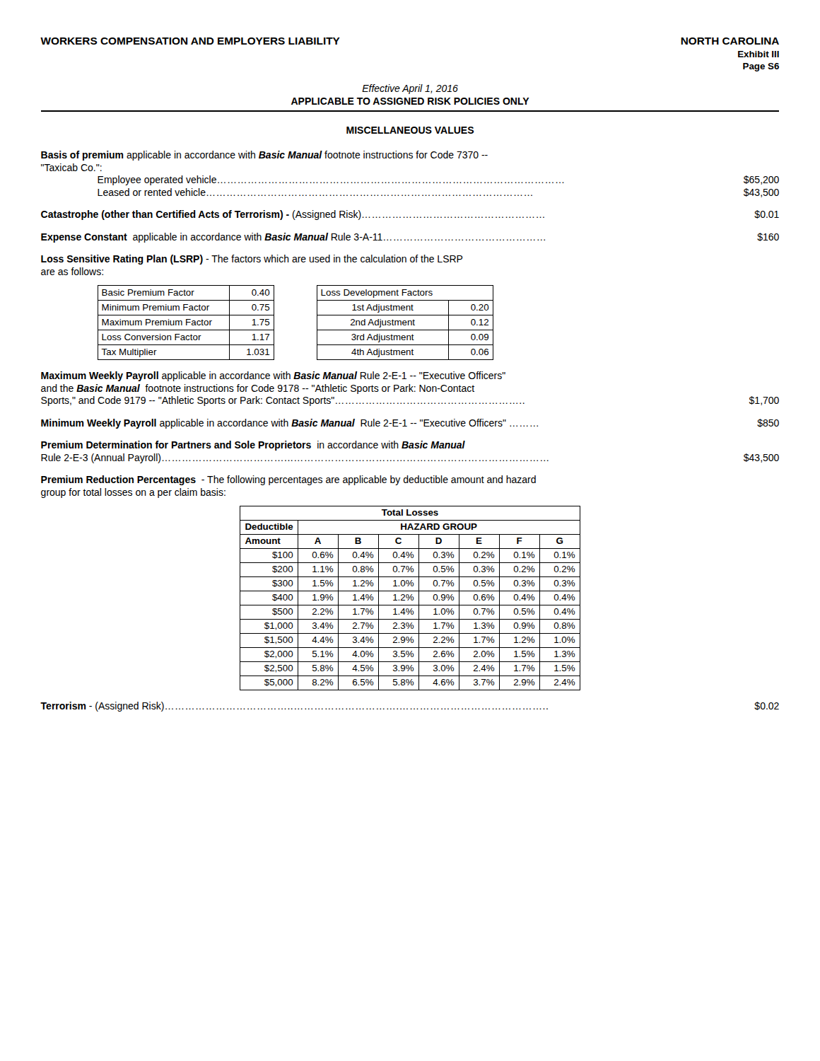WORKERS COMPENSATION AND EMPLOYERS LIABILITY
NORTH CAROLINA
Exhibit III
Page S6
Effective April 1, 2016
APPLICABLE TO ASSIGNED RISK POLICIES ONLY
MISCELLANEOUS VALUES
Basis of premium applicable in accordance with Basic Manual footnote instructions for Code 7370 --
"Taxicab Co.":
Employee operated vehicle…………………………………………………………………………………………
$65,200
Leased or rented vehicle……………………………………………………………………………………
$43,500
Catastrophe (other than Certified Acts of Terrorism) - (Assigned Risk)………………………………………………
$0.01
Expense Constant applicable in accordance with Basic Manual Rule 3-A-11…………………………………………
$160
Loss Sensitive Rating Plan (LSRP) - The factors which are used in the calculation of the LSRP
are as follows:
| Basic Premium Factor | 0.40 |
| Minimum Premium Factor | 0.75 |
| Maximum Premium Factor | 1.75 |
| Loss Conversion Factor | 1.17 |
| Tax Multiplier | 1.031 |
| Loss Development Factors |
| 1st Adjustment | 0.20 |
| 2nd Adjustment | 0.12 |
| 3rd Adjustment | 0.09 |
| 4th Adjustment | 0.06 |
Maximum Weekly Payroll applicable in accordance with Basic Manual Rule 2-E-1 -- "Executive Officers"
and the Basic Manual footnote instructions for Code 9178 -- "Athletic Sports or Park: Non-Contact
Sports," and Code 9179 -- "Athletic Sports or Park: Contact Sports"………………………………………………..
$1,700
Minimum Weekly Payroll applicable in accordance with Basic Manual Rule 2-E-1 -- "Executive Officers" ………
$850
Premium Determination for Partners and Sole Proprietors in accordance with Basic Manual
Rule 2-E-3 (Annual Payroll)………………………………...…………………………………………………………………
$43,500
Premium Reduction Percentages - The following percentages are applicable by deductible amount and hazard
group for total losses on a per claim basis:
| Total Losses |
| --- |
| Deductible | HAZARD GROUP |
| Amount | A | B | C | D | E | F | G |
| $100 | 0.6% | 0.4% | 0.4% | 0.3% | 0.2% | 0.1% | 0.1% |
| $200 | 1.1% | 0.8% | 0.7% | 0.5% | 0.3% | 0.2% | 0.2% |
| $300 | 1.5% | 1.2% | 1.0% | 0.7% | 0.5% | 0.3% | 0.3% |
| $400 | 1.9% | 1.4% | 1.2% | 0.9% | 0.6% | 0.4% | 0.4% |
| $500 | 2.2% | 1.7% | 1.4% | 1.0% | 0.7% | 0.5% | 0.4% |
| $1,000 | 3.4% | 2.7% | 2.3% | 1.7% | 1.3% | 0.9% | 0.8% |
| $1,500 | 4.4% | 3.4% | 2.9% | 2.2% | 1.7% | 1.2% | 1.0% |
| $2,000 | 5.1% | 4.0% | 3.5% | 2.6% | 2.0% | 1.5% | 1.3% |
| $2,500 | 5.8% | 4.5% | 3.9% | 3.0% | 2.4% | 1.7% | 1.5% |
| $5,000 | 8.2% | 6.5% | 5.8% | 4.6% | 3.7% | 2.9% | 2.4% |
Terrorism - (Assigned Risk)………………………………..………………………….……………………………………..
$0.02